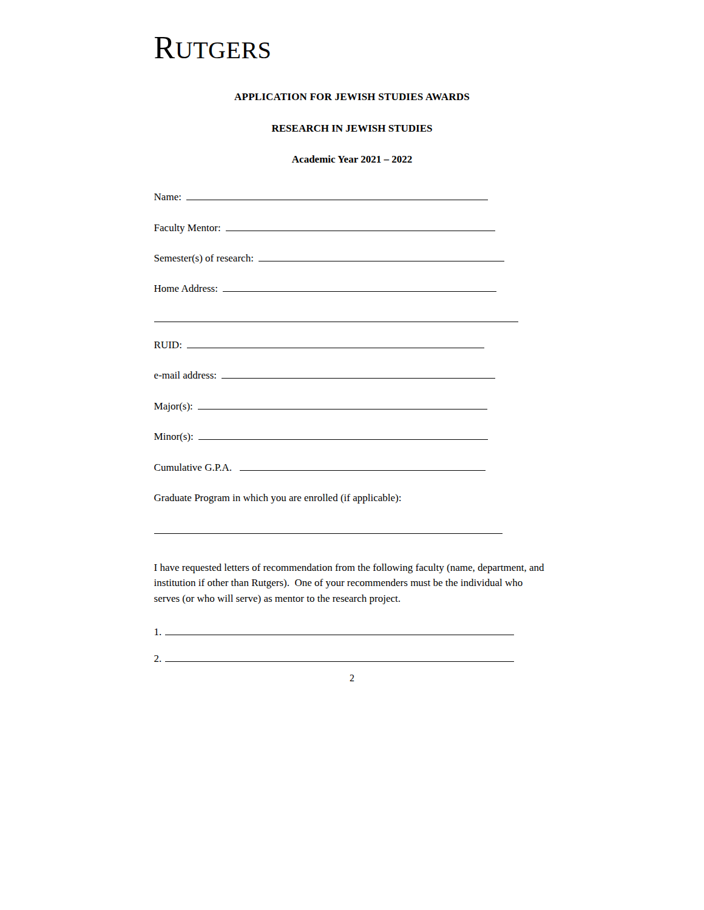RUTGERS
APPLICATION FOR JEWISH STUDIES AWARDS
RESEARCH IN JEWISH STUDIES
Academic Year 2021 – 2022
Name:
Faculty Mentor:
Semester(s) of research:
Home Address:
RUID:
e-mail address:
Major(s):
Minor(s):
Cumulative G.P.A.
Graduate Program in which you are enrolled (if applicable):
I have requested letters of recommendation from the following faculty (name, department, and institution if other than Rutgers). One of your recommenders must be the individual who serves (or who will serve) as mentor to the research project.
1.
2.
2